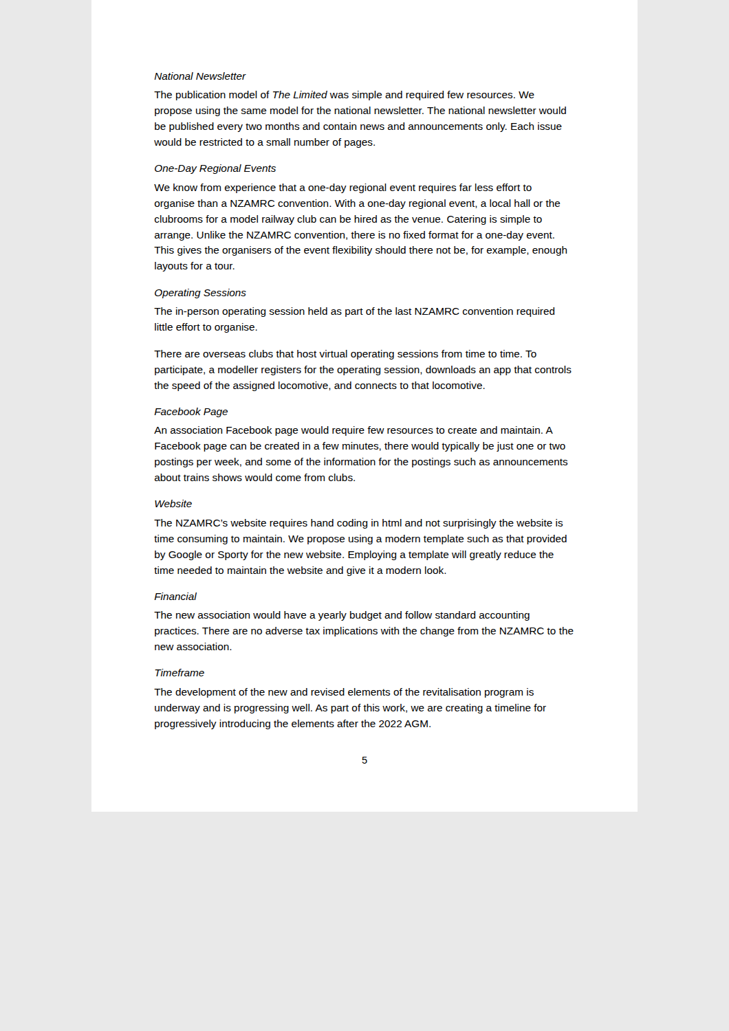National Newsletter
The publication model of The Limited was simple and required few resources. We propose using the same model for the national newsletter. The national newsletter would be published every two months and contain news and announcements only. Each issue would be restricted to a small number of pages.
One-Day Regional Events
We know from experience that a one-day regional event requires far less effort to organise than a NZAMRC convention. With a one-day regional event, a local hall or the clubrooms for a model railway club can be hired as the venue. Catering is simple to arrange. Unlike the NZAMRC convention, there is no fixed format for a one-day event. This gives the organisers of the event flexibility should there not be, for example, enough layouts for a tour.
Operating Sessions
The in-person operating session held as part of the last NZAMRC convention required little effort to organise.
There are overseas clubs that host virtual operating sessions from time to time. To participate, a modeller registers for the operating session, downloads an app that controls the speed of the assigned locomotive, and connects to that locomotive.
Facebook Page
An association Facebook page would require few resources to create and maintain. A Facebook page can be created in a few minutes, there would typically be just one or two postings per week, and some of the information for the postings such as announcements about trains shows would come from clubs.
Website
The NZAMRC’s website requires hand coding in html and not surprisingly the website is time consuming to maintain. We propose using a modern template such as that provided by Google or Sporty for the new website. Employing a template will greatly reduce the time needed to maintain the website and give it a modern look.
Financial
The new association would have a yearly budget and follow standard accounting practices. There are no adverse tax implications with the change from the NZAMRC to the new association.
Timeframe
The development of the new and revised elements of the revitalisation program is underway and is progressing well. As part of this work, we are creating a timeline for progressively introducing the elements after the 2022 AGM.
5